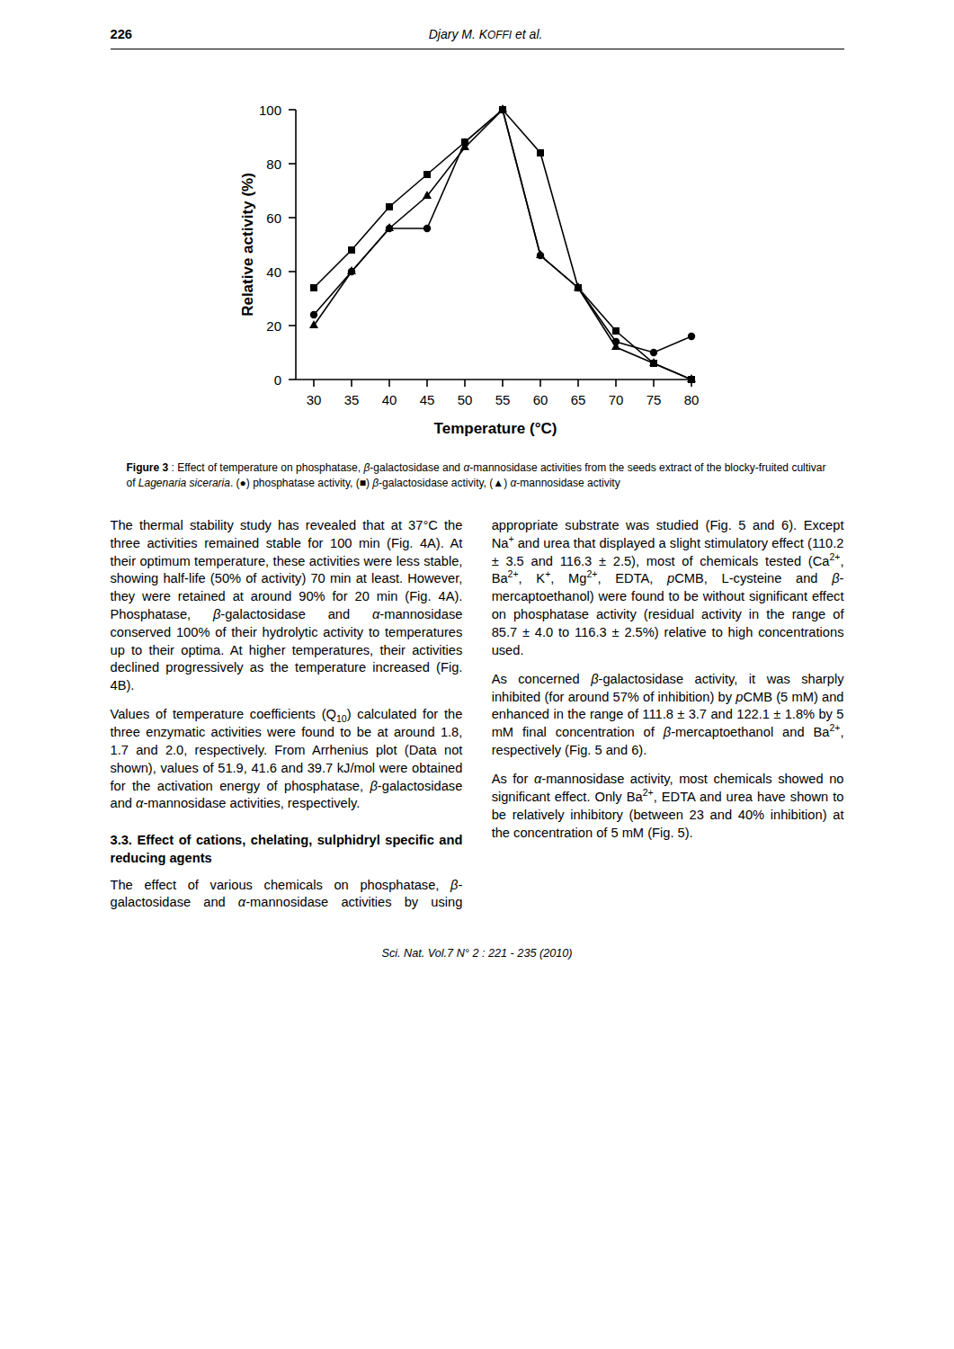226 Djary M. KOFFI et al.
0 20 40 60 80 100 30 35 40 45 50 55 60 65 70 75 80 Relative activity (%) Temperature (°C)
Figure 3 : Effect of temperature on phosphatase, β-galactosidase and α-mannosidase activities from the seeds extract of the blocky-fruited cultivar of Lagenaria siceraria. (●) phosphatase activity, (■) β-galactosidase activity, (▲) α-mannosidase activity
The thermal stability study has revealed that at 37°C the three activities remained stable for 100 min (Fig. 4A). At their optimum temperature, these activities were less stable, showing half-life (50% of activity) 70 min at least. However, they were retained at around 90% for 20 min (Fig. 4A). Phosphatase, β-galactosidase and α-mannosidase conserved 100% of their hydrolytic activity to temperatures up to their optima. At higher temperatures, their activities declined progressively as the temperature increased (Fig. 4B).
Values of temperature coefficients (Q10) calculated for the three enzymatic activities were found to be at around 1.8, 1.7 and 2.0, respectively. From Arrhenius plot (Data not shown), values of 51.9, 41.6 and 39.7 kJ/mol were obtained for the activation energy of phosphatase, β-galactosidase and α-mannosidase activities, respectively.
3.3. Effect of cations, chelating, sulphidryl specific and reducing agents
The effect of various chemicals on phosphatase, β-galactosidase and α-mannosidase activities by using appropriate substrate was studied (Fig. 5 and 6). Except Na+ and urea that displayed a slight stimulatory effect (110.2 ± 3.5 and 116.3 ± 2.5), most of chemicals tested (Ca2+, Ba2+, K+, Mg2+, EDTA, p CMB, L-cysteine and β-mercaptoethanol) were found to be without significant effect on phosphatase activity (residual activity in the range of 85.7 ± 4.0 to 116.3 ± 2.5%) relative to high concentrations used.
As concerned β-galactosidase activity, it was sharply inhibited (for around 57% of inhibition) by p CMB (5 mM) and enhanced in the range of 111.8 ± 3.7 and 122.1 ± 1.8% by 5 mM final concentration of β-mercaptoethanol and Ba2+, respectively (Fig. 5 and 6).
As for α-mannosidase activity, most chemicals showed no significant effect. Only Ba2+, EDTA and urea have shown to be relatively inhibitory (between 23 and 40% inhibition) at the concentration of 5 mM (Fig. 5).
Sci. Nat. Vol.7 N° 2 : 221 - 235 (2010)